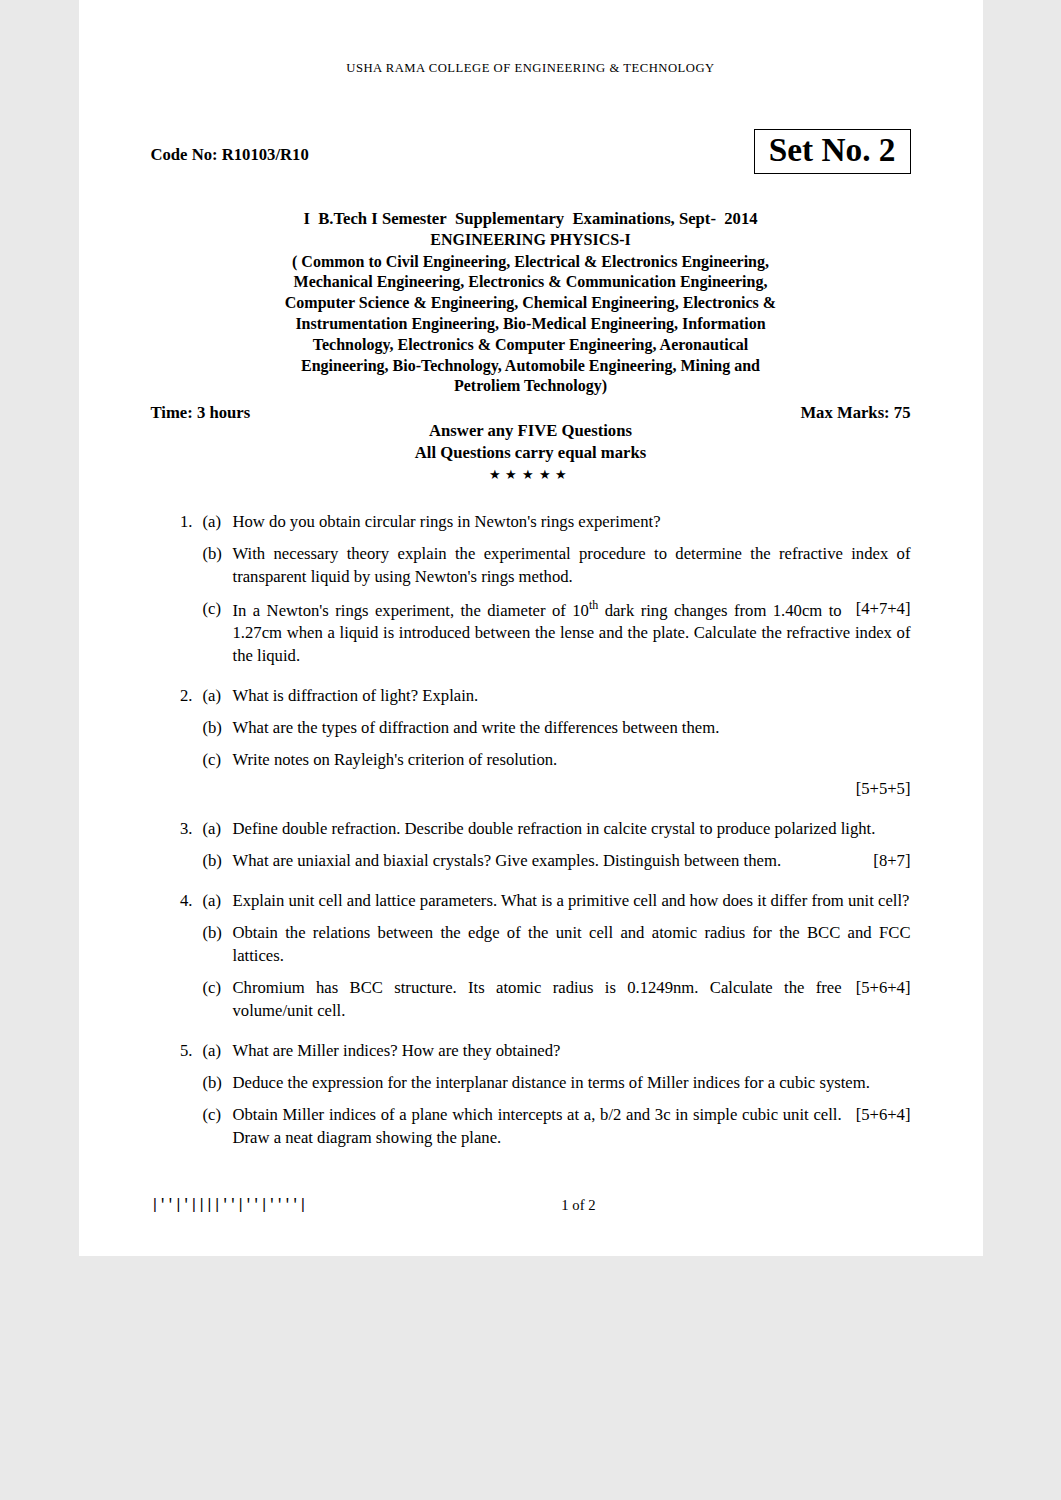USHA RAMA COLLEGE OF ENGINEERING & TECHNOLOGY
Code No: R10103/R10
Set No. 2
I B.Tech I Semester Supplementary Examinations, Sept- 2014
ENGINEERING PHYSICS-I
( Common to Civil Engineering, Electrical & Electronics Engineering,
Mechanical Engineering, Electronics & Communication Engineering,
Computer Science & Engineering, Chemical Engineering, Electronics &
Instrumentation Engineering, Bio-Medical Engineering, Information
Technology, Electronics & Computer Engineering, Aeronautical
Engineering, Bio-Technology, Automobile Engineering, Mining and
Petroliem Technology)
Time: 3 hours Max Marks: 75
Answer any FIVE Questions
All Questions carry equal marks
★★★★★
1.
(a) How do you obtain circular rings in Newton's rings experiment?
(b) With necessary theory explain the experimental procedure to determine the refractive index of transparent liquid by using Newton's rings method.
(c)[4+7+4] In a Newton's rings experiment, the diameter of 10th dark ring changes from 1.40cm to 1.27cm when a liquid is introduced between the lense and the plate. Calculate the refractive index of the liquid.
2.
(a) What is diffraction of light? Explain.
(b) What are the types of diffraction and write the differences between them.
(c) Write notes on Rayleigh's criterion of resolution.
[5+5+5]
3.
(a) Define double refraction. Describe double refraction in calcite crystal to produce polarized light.
(b)[8+7] What are uniaxial and biaxial crystals? Give examples. Distinguish between them.
4.
(a) Explain unit cell and lattice parameters. What is a primitive cell and how does it differ from unit cell?
(b) Obtain the relations between the edge of the unit cell and atomic radius for the BCC and FCC lattices.
(c)[5+6+4] Chromium has BCC structure. Its atomic radius is 0.1249nm. Calculate the free volume/unit cell.
5.
(a) What are Miller indices? How are they obtained?
(b) Deduce the expression for the interplanar distance in terms of Miller indices for a cubic system.
(c)[5+6+4] Obtain Miller indices of a plane which intercepts at a, b/2 and 3c in simple cubic unit cell. Draw a neat diagram showing the plane.
|''|'||||''|''|''''|
1 of 2